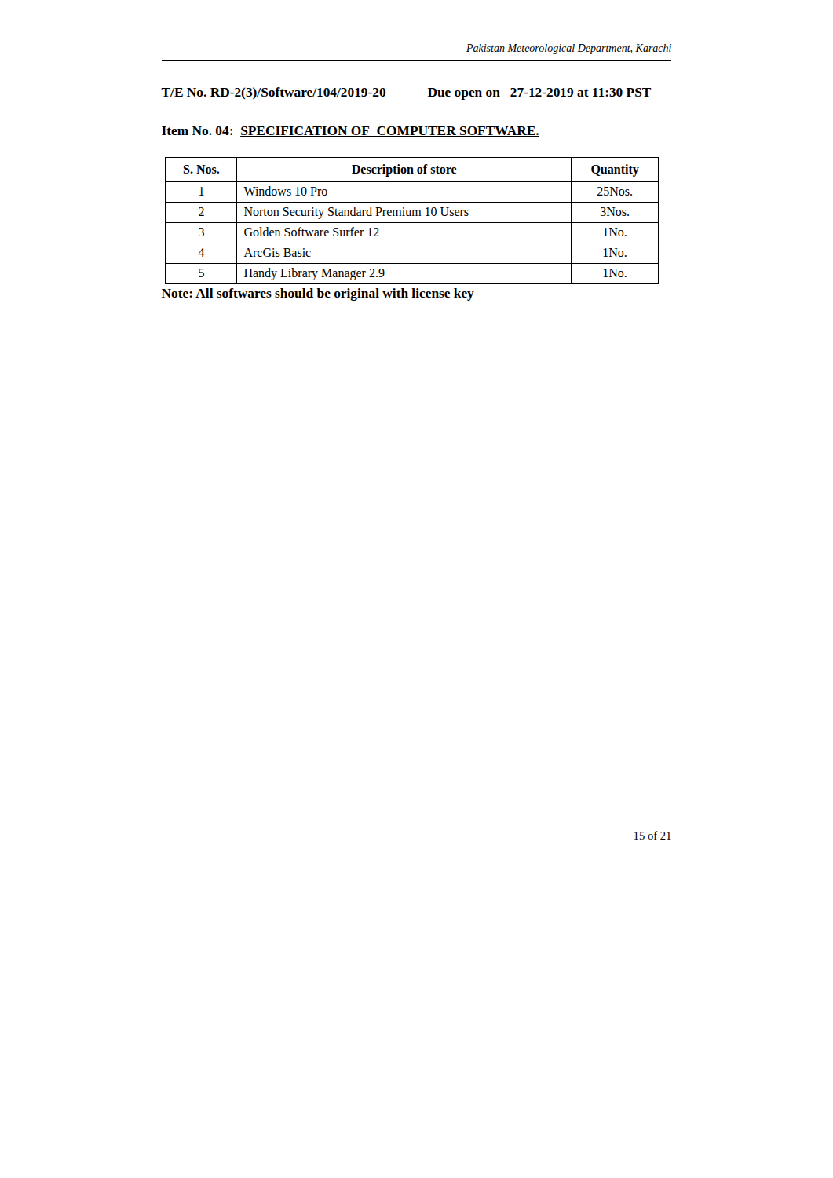Pakistan Meteorological Department, Karachi
T/E No. RD-2(3)/Software/104/2019-20 Due open on 27-12-2019 at 11:30 PST
Item No. 04: SPECIFICATION OF COMPUTER SOFTWARE.
| S. Nos. | Description of store | Quantity |
| --- | --- | --- |
| 1 | Windows 10 Pro | 25Nos. |
| 2 | Norton Security Standard Premium 10 Users | 3Nos. |
| 3 | Golden Software Surfer 12 | 1No. |
| 4 | ArcGis Basic | 1No. |
| 5 | Handy Library Manager 2.9 | 1No. |
Note: All softwares should be original with license key
15 of 21